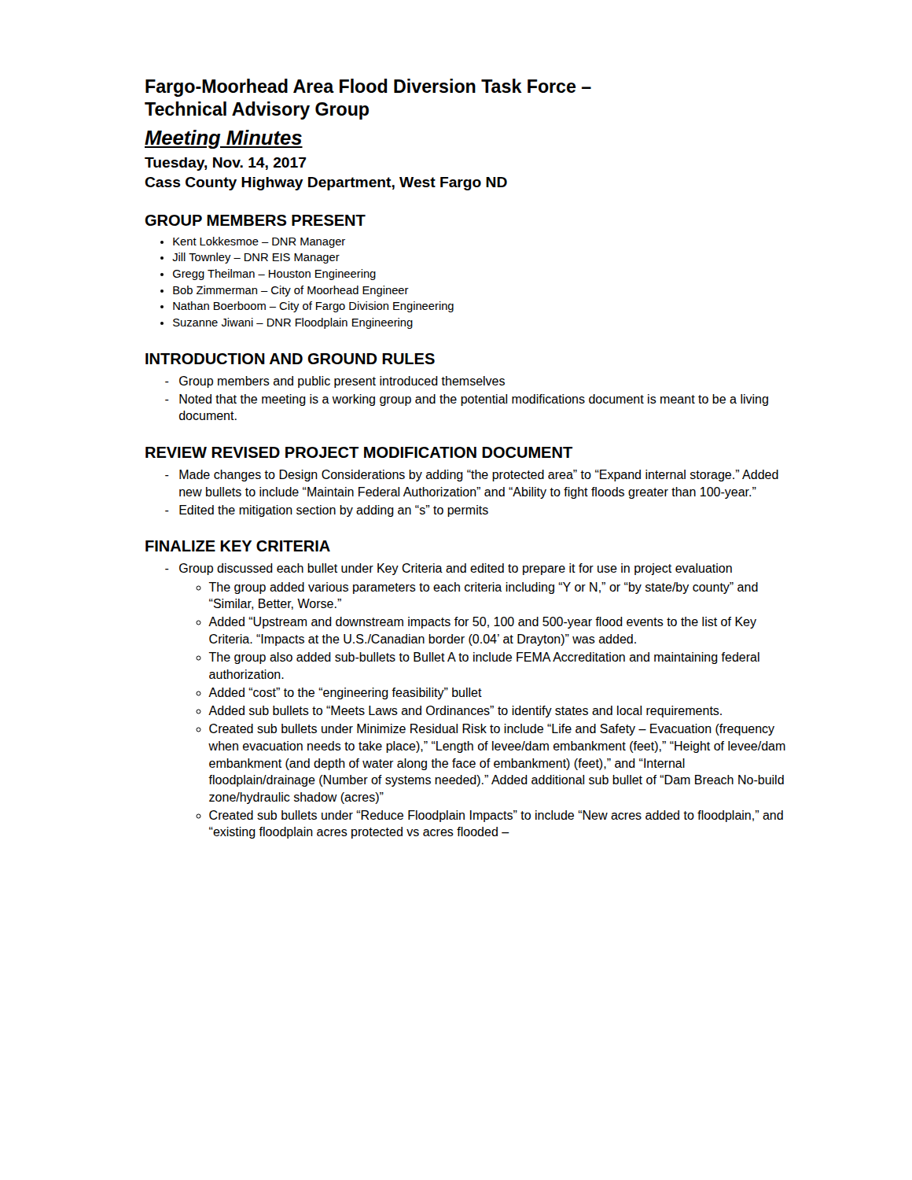Fargo-Moorhead Area Flood Diversion Task Force –
Technical Advisory Group
Meeting Minutes
Tuesday, Nov. 14, 2017
Cass County Highway Department, West Fargo ND
Group Members Present
Kent Lokkesmoe – DNR Manager
Jill Townley – DNR EIS Manager
Gregg Theilman – Houston Engineering
Bob Zimmerman – City of Moorhead Engineer
Nathan Boerboom – City of Fargo Division Engineering
Suzanne Jiwani – DNR Floodplain Engineering
Introduction and Ground Rules
Group members and public present introduced themselves
Noted that the meeting is a working group and the potential modifications document is meant to be a living document.
Review Revised Project Modification Document
Made changes to Design Considerations by adding “the protected area” to “Expand internal storage.” Added new bullets to include “Maintain Federal Authorization” and “Ability to fight floods greater than 100-year.”
Edited the mitigation section by adding an “s” to permits
Finalize Key Criteria
Group discussed each bullet under Key Criteria and edited to prepare it for use in project evaluation
The group added various parameters to each criteria including “Y or N,” or “by state/by county” and “Similar, Better, Worse.”
Added “Upstream and downstream impacts for 50, 100 and 500-year flood events to the list of Key Criteria. “Impacts at the U.S./Canadian border (0.04’ at Drayton)” was added.
The group also added sub-bullets to Bullet A to include FEMA Accreditation and maintaining federal authorization.
Added “cost” to the “engineering feasibility” bullet
Added sub bullets to “Meets Laws and Ordinances” to identify states and local requirements.
Created sub bullets under Minimize Residual Risk to include “Life and Safety – Evacuation (frequency when evacuation needs to take place),” “Length of levee/dam embankment (feet),” “Height of levee/dam embankment (and depth of water along the face of embankment) (feet),” and “Internal floodplain/drainage (Number of systems needed).” Added additional sub bullet of “Dam Breach No-build zone/hydraulic shadow (acres)”
Created sub bullets under “Reduce Floodplain Impacts” to include “New acres added to floodplain,” and “existing floodplain acres protected vs acres flooded –